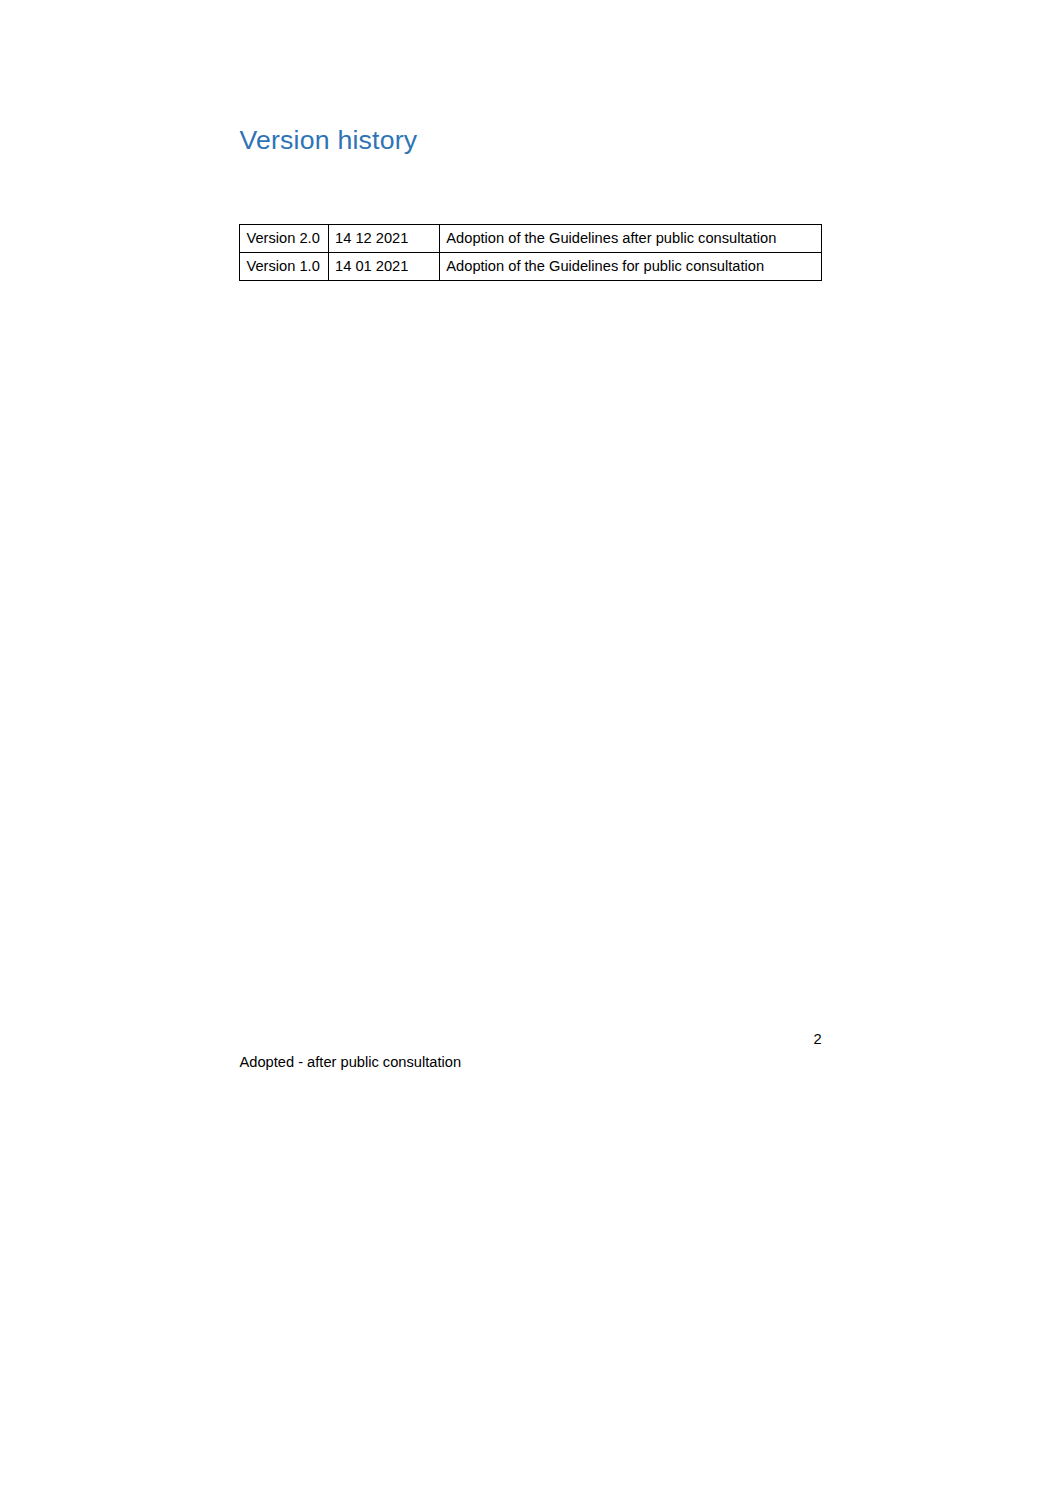Version history
| Version 2.0 | 14 12 2021 | Adoption of the Guidelines after public consultation |
| Version 1.0 | 14 01 2021 | Adoption of the Guidelines for public consultation |
2
Adopted - after public consultation